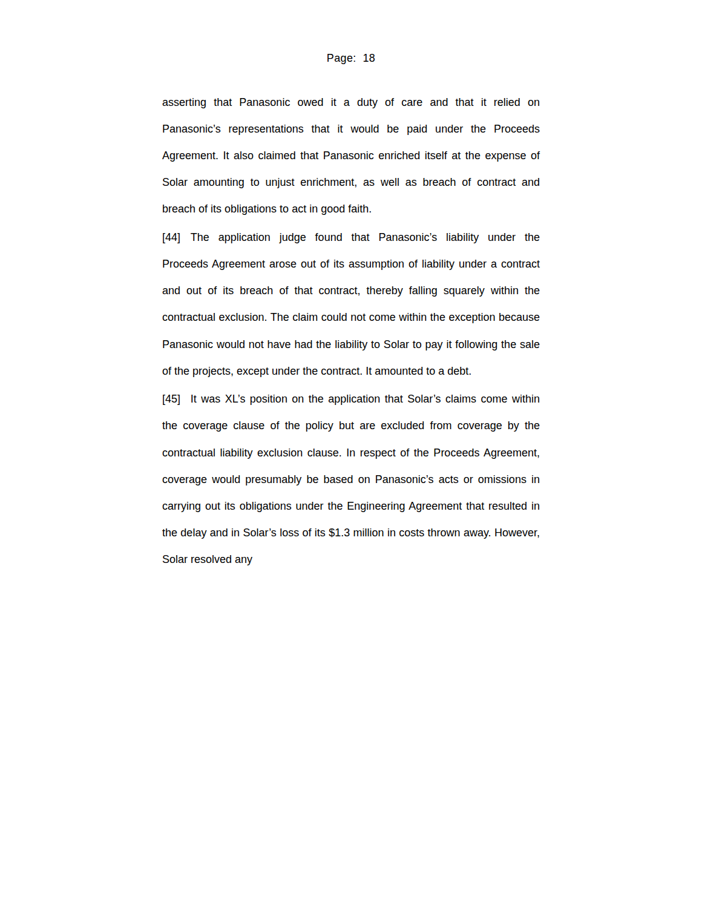Page: 18
asserting that Panasonic owed it a duty of care and that it relied on Panasonic’s representations that it would be paid under the Proceeds Agreement. It also claimed that Panasonic enriched itself at the expense of Solar amounting to unjust enrichment, as well as breach of contract and breach of its obligations to act in good faith.
[44] The application judge found that Panasonic’s liability under the Proceeds Agreement arose out of its assumption of liability under a contract and out of its breach of that contract, thereby falling squarely within the contractual exclusion. The claim could not come within the exception because Panasonic would not have had the liability to Solar to pay it following the sale of the projects, except under the contract. It amounted to a debt.
[45] It was XL’s position on the application that Solar’s claims come within the coverage clause of the policy but are excluded from coverage by the contractual liability exclusion clause. In respect of the Proceeds Agreement, coverage would presumably be based on Panasonic’s acts or omissions in carrying out its obligations under the Engineering Agreement that resulted in the delay and in Solar’s loss of its $1.3 million in costs thrown away. However, Solar resolved any